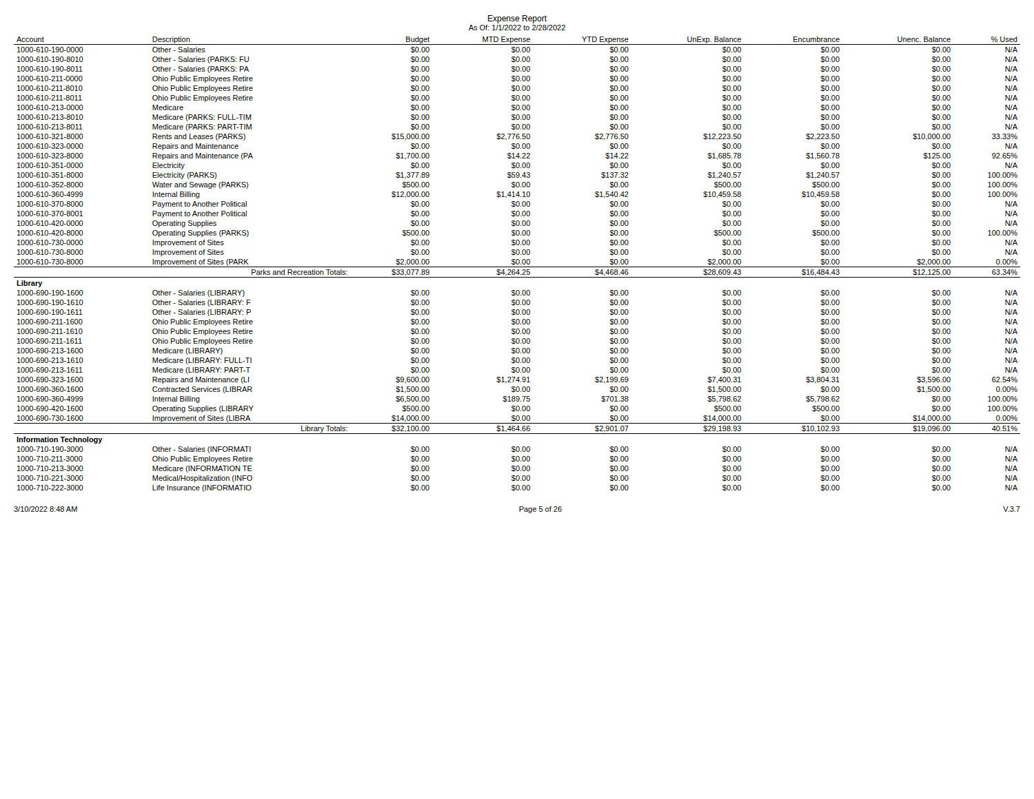Expense Report
As Of: 1/1/2022 to 2/28/2022
| Account | Description | Budget | MTD Expense | YTD Expense | UnExp. Balance | Encumbrance | Unenc. Balance | % Used |
| --- | --- | --- | --- | --- | --- | --- | --- | --- |
| 1000-610-190-0000 | Other - Salaries | $0.00 | $0.00 | $0.00 | $0.00 | $0.00 | $0.00 | N/A |
| 1000-610-190-8010 | Other - Salaries (PARKS: FU | $0.00 | $0.00 | $0.00 | $0.00 | $0.00 | $0.00 | N/A |
| 1000-610-190-8011 | Other - Salaries (PARKS: PA | $0.00 | $0.00 | $0.00 | $0.00 | $0.00 | $0.00 | N/A |
| 1000-610-211-0000 | Ohio Public Employees Retire | $0.00 | $0.00 | $0.00 | $0.00 | $0.00 | $0.00 | N/A |
| 1000-610-211-8010 | Ohio Public Employees Retire | $0.00 | $0.00 | $0.00 | $0.00 | $0.00 | $0.00 | N/A |
| 1000-610-211-8011 | Ohio Public Employees Retire | $0.00 | $0.00 | $0.00 | $0.00 | $0.00 | $0.00 | N/A |
| 1000-610-213-0000 | Medicare | $0.00 | $0.00 | $0.00 | $0.00 | $0.00 | $0.00 | N/A |
| 1000-610-213-8010 | Medicare (PARKS: FULL-TIM | $0.00 | $0.00 | $0.00 | $0.00 | $0.00 | $0.00 | N/A |
| 1000-610-213-8011 | Medicare (PARKS: PART-TIM | $0.00 | $0.00 | $0.00 | $0.00 | $0.00 | $0.00 | N/A |
| 1000-610-321-8000 | Rents and Leases (PARKS) | $15,000.00 | $2,776.50 | $2,776.50 | $12,223.50 | $2,223.50 | $10,000.00 | 33.33% |
| 1000-610-323-0000 | Repairs and Maintenance | $0.00 | $0.00 | $0.00 | $0.00 | $0.00 | $0.00 | N/A |
| 1000-610-323-8000 | Repairs and Maintenance (PA | $1,700.00 | $14.22 | $14.22 | $1,685.78 | $1,560.78 | $125.00 | 92.65% |
| 1000-610-351-0000 | Electricity | $0.00 | $0.00 | $0.00 | $0.00 | $0.00 | $0.00 | N/A |
| 1000-610-351-8000 | Electricity (PARKS) | $1,377.89 | $59.43 | $137.32 | $1,240.57 | $1,240.57 | $0.00 | 100.00% |
| 1000-610-352-8000 | Water and Sewage (PARKS) | $500.00 | $0.00 | $0.00 | $500.00 | $500.00 | $0.00 | 100.00% |
| 1000-610-360-4999 | Internal Billing | $12,000.00 | $1,414.10 | $1,540.42 | $10,459.58 | $10,459.58 | $0.00 | 100.00% |
| 1000-610-370-8000 | Payment to Another Political | $0.00 | $0.00 | $0.00 | $0.00 | $0.00 | $0.00 | N/A |
| 1000-610-370-8001 | Payment to Another Political | $0.00 | $0.00 | $0.00 | $0.00 | $0.00 | $0.00 | N/A |
| 1000-610-420-0000 | Operating Supplies | $0.00 | $0.00 | $0.00 | $0.00 | $0.00 | $0.00 | N/A |
| 1000-610-420-8000 | Operating Supplies (PARKS) | $500.00 | $0.00 | $0.00 | $500.00 | $500.00 | $0.00 | 100.00% |
| 1000-610-730-0000 | Improvement of Sites | $0.00 | $0.00 | $0.00 | $0.00 | $0.00 | $0.00 | N/A |
| 1000-610-730-8000 | Improvement of Sites | $0.00 | $0.00 | $0.00 | $0.00 | $0.00 | $0.00 | N/A |
| 1000-610-730-8000 | Improvement of Sites (PARK | $2,000.00 | $0.00 | $0.00 | $2,000.00 | $0.00 | $2,000.00 | 0.00% |
| | Parks and Recreation Totals: | $33,077.89 | $4,264.25 | $4,468.46 | $28,609.43 | $16,484.43 | $12,125.00 | 63.34% |
| Library |
| 1000-690-190-1600 | Other - Salaries (LIBRARY) | $0.00 | $0.00 | $0.00 | $0.00 | $0.00 | $0.00 | N/A |
| 1000-690-190-1610 | Other - Salaries (LIBRARY: F | $0.00 | $0.00 | $0.00 | $0.00 | $0.00 | $0.00 | N/A |
| 1000-690-190-1611 | Other - Salaries (LIBRARY: P | $0.00 | $0.00 | $0.00 | $0.00 | $0.00 | $0.00 | N/A |
| 1000-690-211-1600 | Ohio Public Employees Retire | $0.00 | $0.00 | $0.00 | $0.00 | $0.00 | $0.00 | N/A |
| 1000-690-211-1610 | Ohio Public Employees Retire | $0.00 | $0.00 | $0.00 | $0.00 | $0.00 | $0.00 | N/A |
| 1000-690-211-1611 | Ohio Public Employees Retire | $0.00 | $0.00 | $0.00 | $0.00 | $0.00 | $0.00 | N/A |
| 1000-690-213-1600 | Medicare (LIBRARY) | $0.00 | $0.00 | $0.00 | $0.00 | $0.00 | $0.00 | N/A |
| 1000-690-213-1610 | Medicare (LIBRARY: FULL-TI | $0.00 | $0.00 | $0.00 | $0.00 | $0.00 | $0.00 | N/A |
| 1000-690-213-1611 | Medicare (LIBRARY: PART-T | $0.00 | $0.00 | $0.00 | $0.00 | $0.00 | $0.00 | N/A |
| 1000-690-323-1600 | Repairs and Maintenance (LI | $9,600.00 | $1,274.91 | $2,199.69 | $7,400.31 | $3,804.31 | $3,596.00 | 62.54% |
| 1000-690-360-1600 | Contracted Services (LIBRAR | $1,500.00 | $0.00 | $0.00 | $1,500.00 | $0.00 | $1,500.00 | 0.00% |
| 1000-690-360-4999 | Internal Billing | $6,500.00 | $189.75 | $701.38 | $5,798.62 | $5,798.62 | $0.00 | 100.00% |
| 1000-690-420-1600 | Operating Supplies (LIBRARY | $500.00 | $0.00 | $0.00 | $500.00 | $500.00 | $0.00 | 100.00% |
| 1000-690-730-1600 | Improvement of Sites (LIBRA | $14,000.00 | $0.00 | $0.00 | $14,000.00 | $0.00 | $14,000.00 | 0.00% |
| | Library Totals: | $32,100.00 | $1,464.66 | $2,901.07 | $29,198.93 | $10,102.93 | $19,096.00 | 40.51% |
| Information Technology |
| 1000-710-190-3000 | Other - Salaries (INFORMATI | $0.00 | $0.00 | $0.00 | $0.00 | $0.00 | $0.00 | N/A |
| 1000-710-211-3000 | Ohio Public Employees Retire | $0.00 | $0.00 | $0.00 | $0.00 | $0.00 | $0.00 | N/A |
| 1000-710-213-3000 | Medicare (INFORMATION TE | $0.00 | $0.00 | $0.00 | $0.00 | $0.00 | $0.00 | N/A |
| 1000-710-221-3000 | Medical/Hospitalization (INFO | $0.00 | $0.00 | $0.00 | $0.00 | $0.00 | $0.00 | N/A |
| 1000-710-222-3000 | Life Insurance (INFORMATIO | $0.00 | $0.00 | $0.00 | $0.00 | $0.00 | $0.00 | N/A |
3/10/2022 8:48 AM
Page 5 of 26
V.3.7